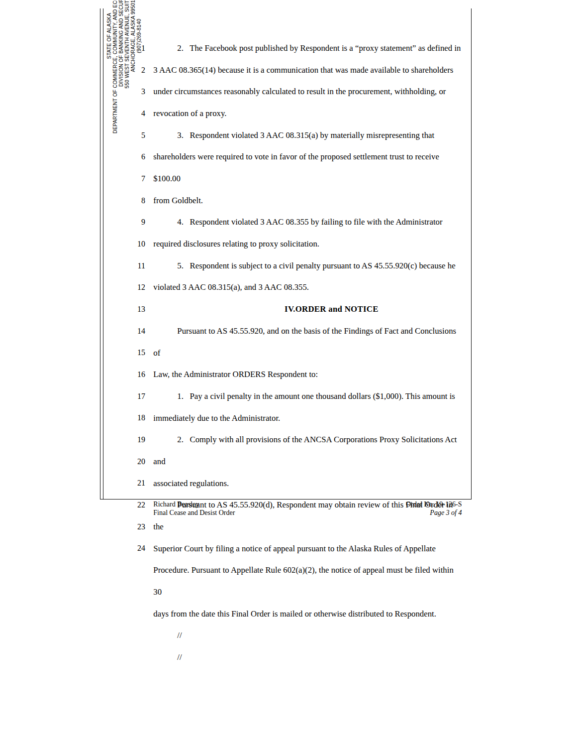STATE OF ALASKA
DEPARTMENT OF COMMERCE, COMMUNITY, AND ECONOMIC DEVELOPMENT
DIVISION OF BANKING AND SECURITIES
550 WEST SEVENTH AVENUE, SUITE 1850
ANCHORAGE, ALASKA 99501
(907)269-8140
1
2
3
4
5
6
7
8
9
10
11
12
13
14
15
16
17
18
19
20
21
22
23
24
2. The Facebook post published by Respondent is a “proxy statement” as defined in
3 AAC 08.365(14) because it is a communication that was made available to shareholders
under circumstances reasonably calculated to result in the procurement, withholding, or
revocation of a proxy.
3. Respondent violated 3 AAC 08.315(a) by materially misrepresenting that
shareholders were required to vote in favor of the proposed settlement trust to receive $100.00
from Goldbelt.
4. Respondent violated 3 AAC 08.355 by failing to file with the Administrator
required disclosures relating to proxy solicitation.
5. Respondent is subject to a civil penalty pursuant to AS 45.55.920(c) because he
violated 3 AAC 08.315(a), and 3 AAC 08.355.
IV. ORDER and NOTICE
Pursuant to AS 45.55.920, and on the basis of the Findings of Fact and Conclusions of
Law, the Administrator ORDERS Respondent to:
1. Pay a civil penalty in the amount one thousand dollars ($1,000). This amount is
immediately due to the Administrator.
2. Comply with all provisions of the ANCSA Corporations Proxy Solicitations Act and
associated regulations.
Pursuant to AS 45.55.920(d), Respondent may obtain review of this Final Order in the
Superior Court by filing a notice of appeal pursuant to the Alaska Rules of Appellate
Procedure. Pursuant to Appellate Rule 602(a)(2), the notice of appeal must be filed within 30
days from the date this Final Order is mailed or otherwise distributed to Respondent.
//
//
Richard Beasley
Order No. 19-126-S
Final Cease and Desist Order
Page 3 of 4